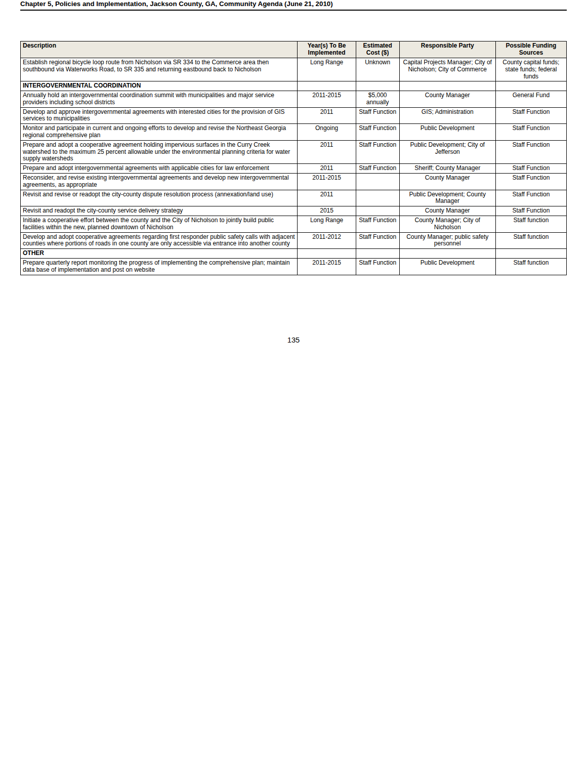Chapter 5, Policies and Implementation, Jackson County, GA, Community Agenda (June 21, 2010)
| Description | Year(s) To Be Implemented | Estimated Cost ($) | Responsible Party | Possible Funding Sources |
| --- | --- | --- | --- | --- |
| Establish regional bicycle loop route from Nicholson via SR 334 to the Commerce area then southbound via Waterworks Road, to SR 335 and returning eastbound back to Nicholson | Long Range | Unknown | Capital Projects Manager; City of Nicholson; City of Commerce | County capital funds; state funds; federal funds |
| INTERGOVERNMENTAL COORDINATION | | | | |
| Annually hold an intergovernmental coordination summit with municipalities and major service providers including school districts | 2011-2015 | $5,000 annually | County Manager | General Fund |
| Develop and approve intergovernmental agreements with interested cities for the provision of GIS services to municipalities | 2011 | Staff Function | GIS; Administration | Staff Function |
| Monitor and participate in current and ongoing efforts to develop and revise the Northeast Georgia regional comprehensive plan | Ongoing | Staff Function | Public Development | Staff Function |
| Prepare and adopt a cooperative agreement holding impervious surfaces in the Curry Creek watershed to the maximum 25 percent allowable under the environmental planning criteria for water supply watersheds | 2011 | Staff Function | Public Development; City of Jefferson | Staff Function |
| Prepare and adopt intergovernmental agreements with applicable cities for law enforcement | 2011 | Staff Function | Sheriff; County Manager | Staff Function |
| Reconsider, and revise existing intergovernmental agreements and develop new intergovernmental agreements, as appropriate | 2011-2015 | | County Manager | Staff Function |
| Revisit and revise or readopt the city-county dispute resolution process (annexation/land use) | 2011 | | Public Development; County Manager | Staff Function |
| Revisit and readopt the city-county service delivery strategy | 2015 | | County Manager | Staff Function |
| Initiate a cooperative effort between the county and the City of Nicholson to jointly build public facilities within the new, planned downtown of Nicholson | Long Range | Staff Function | County Manager; City of Nicholson | Staff function |
| Develop and adopt cooperative agreements regarding first responder public safety calls with adjacent counties where portions of roads in one county are only accessible via entrance into another county | 2011-2012 | Staff Function | County Manager; public safety personnel | Staff function |
| OTHER | | | | |
| Prepare quarterly report monitoring the progress of implementing the comprehensive plan; maintain data base of implementation and post on website | 2011-2015 | Staff Function | Public Development | Staff function |
135